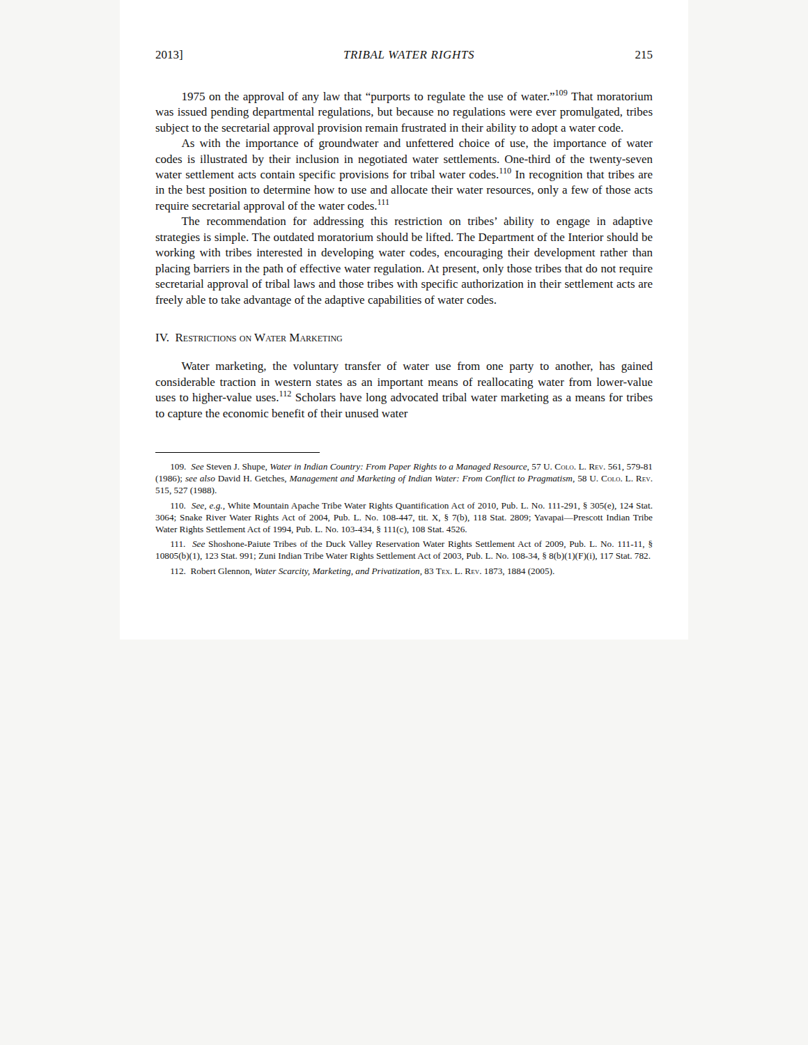2013] TRIBAL WATER RIGHTS 215
1975 on the approval of any law that “purports to regulate the use of water.”109 That moratorium was issued pending departmental regulations, but because no regulations were ever promulgated, tribes subject to the secretarial approval provision remain frustrated in their ability to adopt a water code.
As with the importance of groundwater and unfettered choice of use, the importance of water codes is illustrated by their inclusion in negotiated water settlements. One-third of the twenty-seven water settlement acts contain specific provisions for tribal water codes.110 In recognition that tribes are in the best position to determine how to use and allocate their water resources, only a few of those acts require secretarial approval of the water codes.111
The recommendation for addressing this restriction on tribes’ ability to engage in adaptive strategies is simple. The outdated moratorium should be lifted. The Department of the Interior should be working with tribes interested in developing water codes, encouraging their develop­ment rather than placing barriers in the path of effective water regulation. At present, only those tribes that do not require secretarial approval of tribal laws and those tribes with specific authorization in their settlement acts are freely able to take advantage of the adaptive capabilities of water codes.
IV. Restrictions on Water Marketing
Water marketing, the voluntary transfer of water use from one party to another, has gained considerable traction in western states as an important means of reallocating water from lower-value uses to higher-value uses.112 Scholars have long advocated tribal water marketing as a means for tribes to capture the economic benefit of their unused water
109. See Steven J. Shupe, Water in Indian Country: From Paper Rights to a Managed Resource, 57 U. Colo. L. Rev. 561, 579-81 (1986); see also David H. Getches, Management and Marketing of Indian Water: From Conflict to Pragmatism, 58 U. Colo. L. Rev. 515, 527 (1988).
110. See, e.g., White Mountain Apache Tribe Water Rights Quantification Act of 2010, Pub. L. No. 111-291, § 305(e), 124 Stat. 3064; Snake River Water Rights Act of 2004, Pub. L. No. 108-447, tit. X, § 7(b), 118 Stat. 2809; Yavapai—Prescott Indian Tribe Water Rights Settlement Act of 1994, Pub. L. No. 103-434, § 111(c), 108 Stat. 4526.
111. See Shoshone-Paiute Tribes of the Duck Valley Reservation Water Rights Settlement Act of 2009, Pub. L. No. 111-11, § 10805(b)(1), 123 Stat. 991; Zuni Indian Tribe Water Rights Settlement Act of 2003, Pub. L. No. 108-34, § 8(b)(1)(F)(i), 117 Stat. 782.
112. Robert Glennon, Water Scarcity, Marketing, and Privatization, 83 Tex. L. Rev. 1873, 1884 (2005).